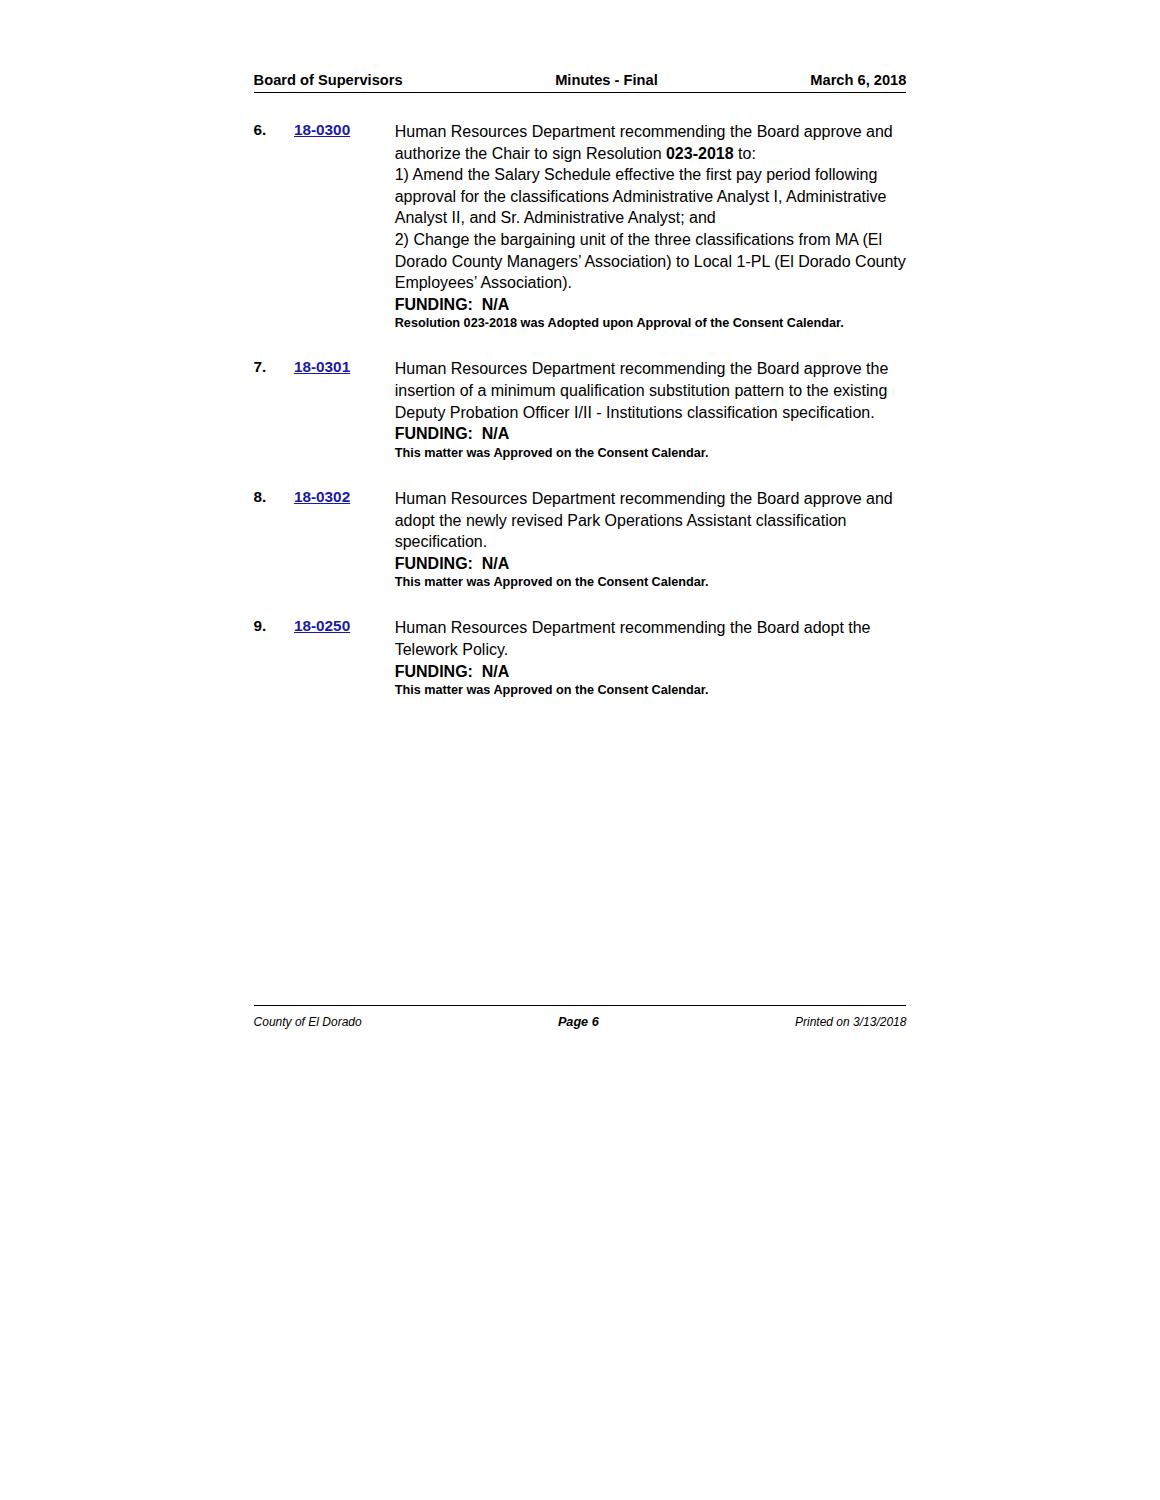Board of Supervisors Minutes - Final March 6, 2018
6.
18-0300
Human Resources Department recommending the Board approve and authorize the Chair to sign Resolution 023-2018 to:
1) Amend the Salary Schedule effective the first pay period following approval for the classifications Administrative Analyst I, Administrative Analyst II, and Sr. Administrative Analyst; and
2) Change the bargaining unit of the three classifications from MA (El Dorado County Managers’ Association) to Local 1-PL (El Dorado County Employees’ Association).
FUNDING: N/A
Resolution 023-2018 was Adopted upon Approval of the Consent Calendar.
7.
18-0301
Human Resources Department recommending the Board approve the insertion of a minimum qualification substitution pattern to the existing Deputy Probation Officer I/II - Institutions classification specification.
FUNDING: N/A
This matter was Approved on the Consent Calendar.
8.
18-0302
Human Resources Department recommending the Board approve and adopt the newly revised Park Operations Assistant classification specification.
FUNDING: N/A
This matter was Approved on the Consent Calendar.
9.
18-0250
Human Resources Department recommending the Board adopt the Telework Policy.
FUNDING: N/A
This matter was Approved on the Consent Calendar.
County of El Dorado Page 6 Printed on 3/13/2018